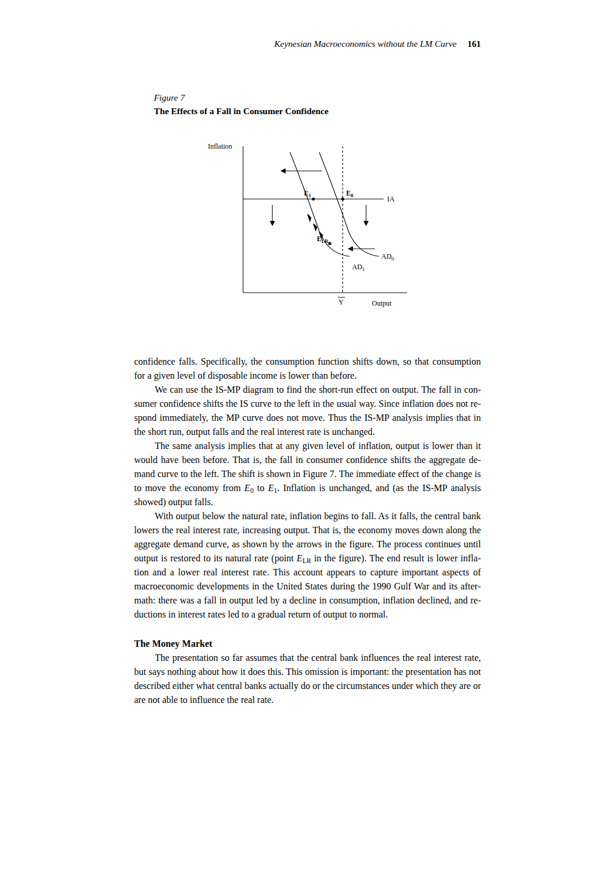Keynesian Macroeconomics without the LM Curve 161
Figure 7
The Effects of a Fall in Consumer Confidence
Inflation IA AD0 AD1 Output E0 E1 ELR Y
confidence falls. Specifically, the consumption function shifts down, so that consumption for a given level of disposable income is lower than before.
We can use the IS-MP diagram to find the short-run effect on output. The fall in consumer confidence shifts the IS curve to the left in the usual way. Since inflation does not respond immediately, the MP curve does not move. Thus the IS-MP analysis implies that in the short run, output falls and the real interest rate is unchanged.
The same analysis implies that at any given level of inflation, output is lower than it would have been before. That is, the fall in consumer confidence shifts the aggregate demand curve to the left. The shift is shown in Figure 7. The immediate effect of the change is to move the economy from E0 to E1. Inflation is unchanged, and (as the IS-MP analysis showed) output falls.
With output below the natural rate, inflation begins to fall. As it falls, the central bank lowers the real interest rate, increasing output. That is, the economy moves down along the aggregate demand curve, as shown by the arrows in the figure. The process continues until output is restored to its natural rate (point ELR in the figure). The end result is lower inflation and a lower real interest rate. This account appears to capture important aspects of macroeconomic developments in the United States during the 1990 Gulf War and its aftermath: there was a fall in output led by a decline in consumption, inflation declined, and reductions in interest rates led to a gradual return of output to normal.
The Money Market
The presentation so far assumes that the central bank influences the real interest rate, but says nothing about how it does this. This omission is important: the presentation has not described either what central banks actually do or the circumstances under which they are or are not able to influence the real rate.